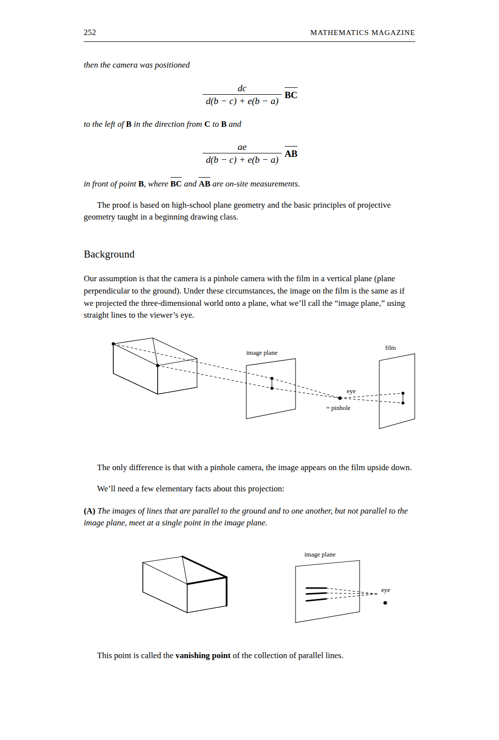252 Mathematics Magazine
then the camera was positioned
dc d(b − c) + e(b − a) BC
to the left of B in the direction from C to B and
ae d(b − c) + e(b − a) AB
in front of point B, where BC and AB are on-site measurements.
The proof is based on high-school plane geometry and the basic principles of projective geometry taught in a beginning drawing class.
Background
Our assumption is that the camera is a pinhole camera with the film in a vertical plane (plane perpendicular to the ground). Under these circumstances, the image on the film is the same as if we projected the three-dimensional world onto a plane, what we’ll call the “image plane,” using straight lines to the viewer’s eye.
image plane eye = pinhole film
The only difference is that with a pinhole camera, the image appears on the film upside down.
We’ll need a few elementary facts about this projection:
(A) The images of lines that are parallel to the ground and to one another, but not parallel to the image plane, meet at a single point in the image plane.
image plane eye
This point is called the vanishing point of the collection of parallel lines.